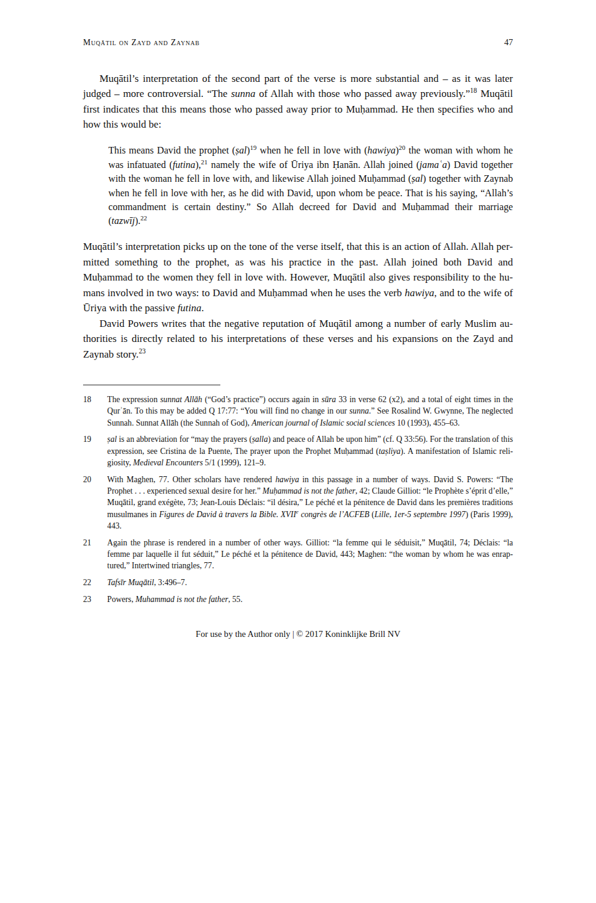Muqātil on Zayd and Zaynab 47
Muqātil’s interpretation of the second part of the verse is more substantial and – as it was later judged – more controversial. “The sunna of Allah with those who passed away previously.”18 Muqātil first indicates that this means those who passed away prior to Muḥammad. He then specifies who and how this would be:
This means David the prophet (ṣal)19 when he fell in love with (hawiya)20 the woman with whom he was infatuated (futina),21 namely the wife of Ūriya ibn Ḥanān. Allah joined (jamaʿa) David together with the woman he fell in love with, and likewise Allah joined Muḥammad (ṣal) together with Zaynab when he fell in love with her, as he did with David, upon whom be peace. That is his saying, “Allah’s commandment is certain destiny.” So Allah decreed for David and Muḥammad their marriage (tazwīj).22
Muqātil’s interpretation picks up on the tone of the verse itself, that this is an action of Allah. Allah permitted something to the prophet, as was his practice in the past. Allah joined both David and Muḥammad to the women they fell in love with. However, Muqātil also gives responsibility to the humans involved in two ways: to David and Muḥammad when he uses the verb hawiya, and to the wife of Ūriya with the passive futina.
David Powers writes that the negative reputation of Muqātil among a number of early Muslim authorities is directly related to his interpretations of these verses and his expansions on the Zayd and Zaynab story.23
18 The expression sunnat Allāh (“God’s practice”) occurs again in sūra 33 in verse 62 (x2), and a total of eight times in the Qurʾān. To this may be added Q 17:77: “You will find no change in our sunna.” See Rosalind W. Gwynne, The neglected Sunnah. Sunnat Allāh (the Sunnah of God), American journal of Islamic social sciences 10 (1993), 455–63.
19 ṣal is an abbreviation for “may the prayers (ṣalla) and peace of Allah be upon him” (cf. Q 33:56). For the translation of this expression, see Cristina de la Puente, The prayer upon the Prophet Muḥammad (taṣliya). A manifestation of Islamic religiosity, Medieval Encounters 5/1 (1999), 121–9.
20 With Maghen, 77. Other scholars have rendered hawiya in this passage in a number of ways. David S. Powers: “The Prophet . . . experienced sexual desire for her.” Muḥammad is not the father, 42; Claude Gilliot: “le Prophète s’éprit d’elle,” Muqātil, grand exégète, 73; Jean-Louis Déclais: “il désira,” Le péché et la pénitence de David dans les premières traditions musulmanes in Figures de David à travers la Bible. XVIIe congrès de l’ACFEB (Lille, 1er-5 septembre 1997) (Paris 1999), 443.
21 Again the phrase is rendered in a number of other ways. Gilliot: “la femme qui le séduisit,” Muqātil, 74; Déclais: “la femme par laquelle il fut séduit,” Le péché et la pénitence de David, 443; Maghen: “the woman by whom he was enraptured,” Intertwined triangles, 77.
22 Tafsīr Muqātil, 3:496–7.
23 Powers, Muhammad is not the father, 55.
For use by the Author only | © 2017 Koninklijke Brill NV